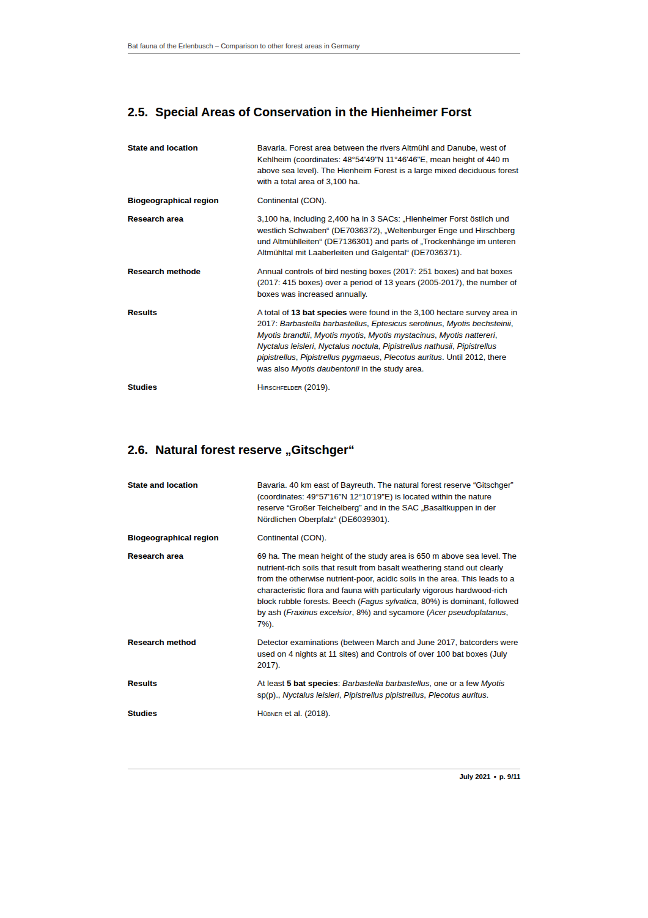Bat fauna of the Erlenbusch – Comparison to other forest areas in Germany
2.5. Special Areas of Conservation in the Hienheimer Forst
| State and location | Bavaria. Forest area between the rivers Altmühl and Danube, west of Kehlheim (coordinates: 48°54'49"N 11°46'46"E, mean height of 440 m above sea level). The Hienheim Forest is a large mixed deciduous forest with a total area of 3,100 ha. |
| Biogeographical region | Continental (CON). |
| Research area | 3,100 ha, including 2,400 ha in 3 SACs: „Hienheimer Forst östlich und westlich Schwaben“ (DE7036372), „Weltenburger Enge und Hirschberg und Altmühlleiten“ (DE7136301) and parts of „Trockenhänge im unteren Altmühltal mit Laaberleiten und Galgental“ (DE7036371). |
| Research methode | Annual controls of bird nesting boxes (2017: 251 boxes) and bat boxes (2017: 415 boxes) over a period of 13 years (2005-2017), the number of boxes was increased annually. |
| Results | A total of 13 bat species were found in the 3,100 hectare survey area in 2017: Barbastella barbastellus , Eptesicus serotinus , Myotis bechsteinii , Myotis brandtii , Myotis myotis , Myotis mystacinus , Myotis nattereri , Nyctalus leisleri , Nyctalus noctula , Pipistrellus nathusii , Pipistrellus pipistrellus , Pipistrellus pygmaeus , Plecotus auritus . Until 2012, there was also Myotis daubentonii in the study area. |
| Studies | Hirschfelder (2019). |
2.6. Natural forest reserve „Gitschger“
| State and location | Bavaria. 40 km east of Bayreuth. The natural forest reserve “Gitschger” (coordinates: 49°57'16"N 12°10'19"E) is located within the nature reserve “Großer Teichelberg” and in the SAC „Basaltkuppen in der Nördlichen Oberpfalz“ (DE6039301). |
| Biogeographical region | Continental (CON). |
| Research area | 69 ha. The mean height of the study area is 650 m above sea level. The nutrient-rich soils that result from basalt weathering stand out clearly from the otherwise nutrient-poor, acidic soils in the area. This leads to a characteristic flora and fauna with particularly vigorous hardwood-rich block rubble forests. Beech ( Fagus sylvatica , 80%) is dominant, followed by ash ( Fraxinus excelsior , 8%) and sycamore ( Acer pseudoplatanus , 7%). |
| Research method | Detector examinations (between March and June 2017, batcorders were used on 4 nights at 11 sites) and Controls of over 100 bat boxes (July 2017). |
| Results | At least 5 bat species : Barbastella barbastellus , one or a few Myotis sp(p)., Nyctalus leisleri , Pipistrellus pipistrellus , Plecotus auritus . |
| Studies | Hübner et al. (2018). |
July 2021▪p. 9/11